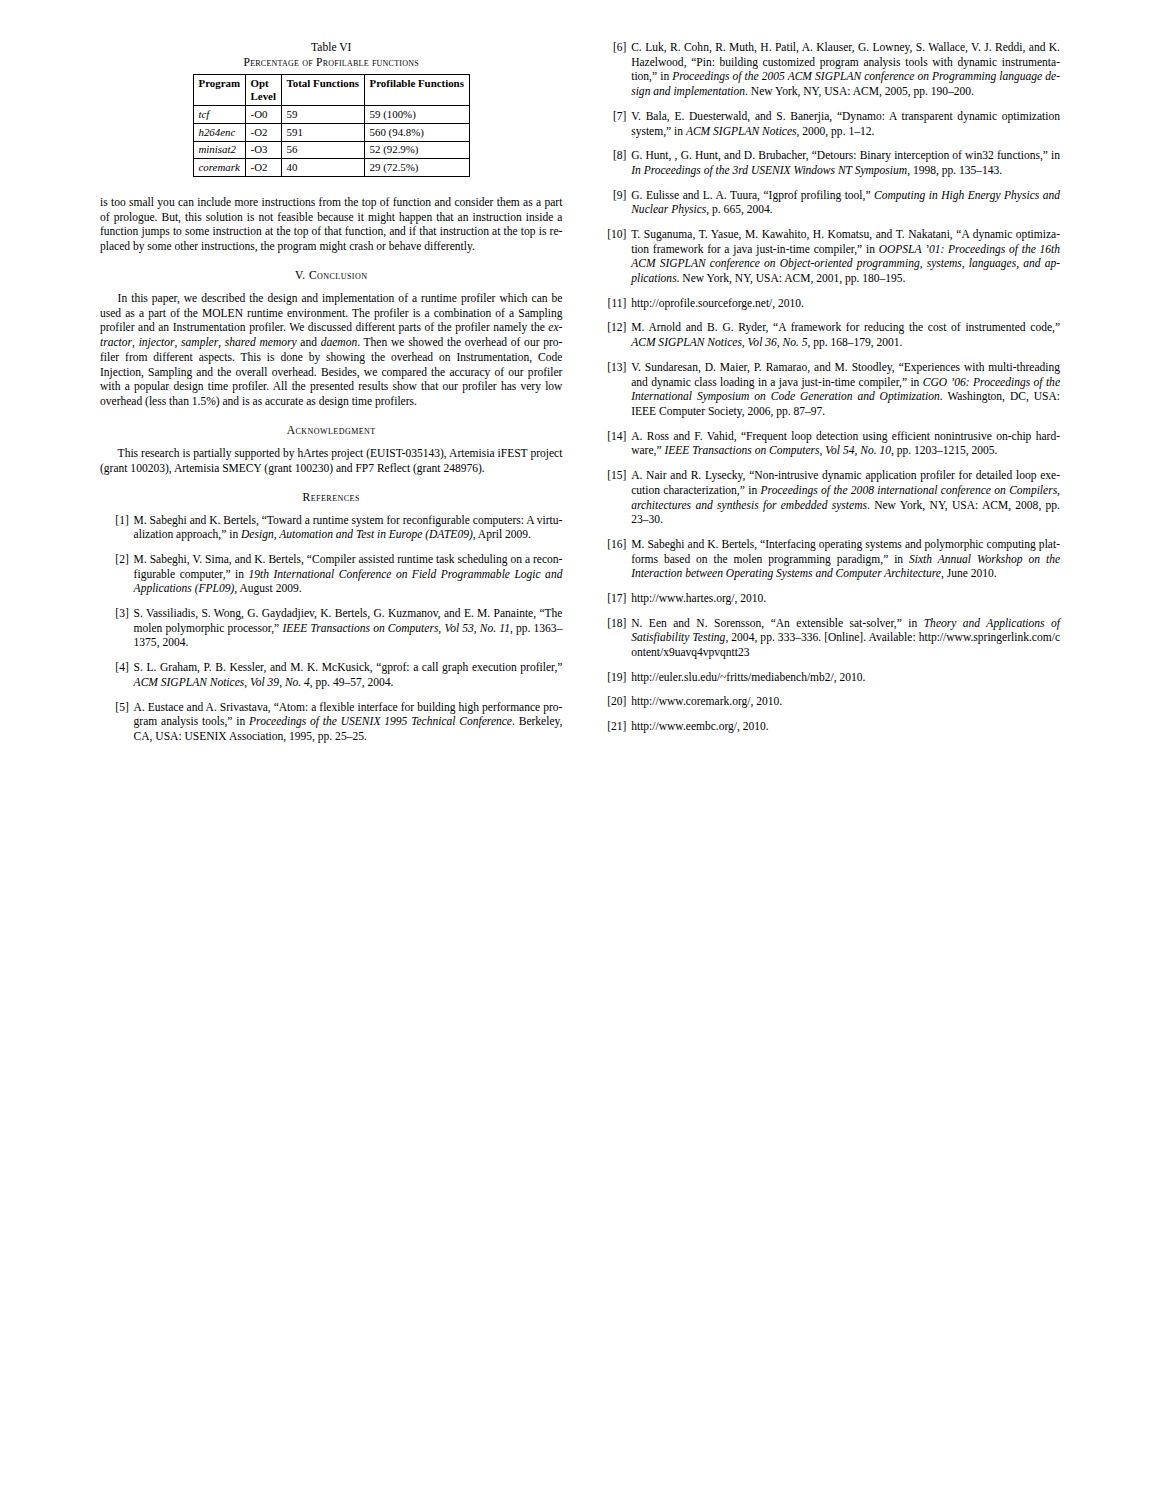Table VI Percentage of Profilable functions
| Program | Opt Level | Total Functions | Profilable Functions |
| --- | --- | --- | --- |
| tcf | -O0 | 59 | 59 (100%) |
| h264enc | -O2 | 591 | 560 (94.8%) |
| minisat2 | -O3 | 56 | 52 (92.9%) |
| coremark | -O2 | 40 | 29 (72.5%) |
is too small you can include more instructions from the top of function and consider them as a part of prologue. But, this solution is not feasible because it might happen that an instruction inside a function jumps to some instruction at the top of that function, and if that instruction at the top is replaced by some other instructions, the program might crash or behave differently.
V. Conclusion
In this paper, we described the design and implementation of a runtime profiler which can be used as a part of the MOLEN runtime environment. The profiler is a combination of a Sampling profiler and an Instrumentation profiler. We discussed different parts of the profiler namely the extractor, injector, sampler, shared memory and daemon. Then we showed the overhead of our profiler from different aspects. This is done by showing the overhead on Instrumentation, Code Injection, Sampling and the overall overhead. Besides, we compared the accuracy of our profiler with a popular design time profiler. All the presented results show that our profiler has very low overhead (less than 1.5%) and is as accurate as design time profilers.
Acknowledgment
This research is partially supported by hArtes project (EUIST-035143), Artemisia iFEST project (grant 100203), Artemisia SMECY (grant 100230) and FP7 Reflect (grant 248976).
References
M. Sabeghi and K. Bertels, “Toward a runtime system for reconfigurable computers: A virtualization approach,” in Design, Automation and Test in Europe (DATE09), April 2009.
M. Sabeghi, V. Sima, and K. Bertels, “Compiler assisted runtime task scheduling on a reconfigurable computer,” in 19th International Conference on Field Programmable Logic and Applications (FPL09), August 2009.
S. Vassiliadis, S. Wong, G. Gaydadjiev, K. Bertels, G. Kuzmanov, and E. M. Panainte, “The molen polymorphic processor,” IEEE Transactions on Computers, Vol 53, No. 11, pp. 1363–1375, 2004.
S. L. Graham, P. B. Kessler, and M. K. McKusick, “gprof: a call graph execution profiler,” ACM SIGPLAN Notices, Vol 39, No. 4, pp. 49–57, 2004.
A. Eustace and A. Srivastava, “Atom: a flexible interface for building high performance program analysis tools,” in Proceedings of the USENIX 1995 Technical Conference. Berkeley, CA, USA: USENIX Association, 1995, pp. 25–25.
C. Luk, R. Cohn, R. Muth, H. Patil, A. Klauser, G. Lowney, S. Wallace, V. J. Reddi, and K. Hazelwood, “Pin: building customized program analysis tools with dynamic instrumentation,” in Proceedings of the 2005 ACM SIGPLAN conference on Programming language design and implementation. New York, NY, USA: ACM, 2005, pp. 190–200.
V. Bala, E. Duesterwald, and S. Banerjia, “Dynamo: A transparent dynamic optimization system,” in ACM SIGPLAN Notices, 2000, pp. 1–12.
G. Hunt, , G. Hunt, and D. Brubacher, “Detours: Binary interception of win32 functions,” in In Proceedings of the 3rd USENIX Windows NT Symposium, 1998, pp. 135–143.
G. Eulisse and L. A. Tuura, “Igprof profiling tool,” Computing in High Energy Physics and Nuclear Physics, p. 665, 2004.
T. Suganuma, T. Yasue, M. Kawahito, H. Komatsu, and T. Nakatani, “A dynamic optimization framework for a java just-in-time compiler,” in OOPSLA ’01: Proceedings of the 16th ACM SIGPLAN conference on Object-oriented programming, systems, languages, and applications. New York, NY, USA: ACM, 2001, pp. 180–195.
http://oprofile.sourceforge.net/, 2010.
M. Arnold and B. G. Ryder, “A framework for reducing the cost of instrumented code,” ACM SIGPLAN Notices, Vol 36, No. 5, pp. 168–179, 2001.
V. Sundaresan, D. Maier, P. Ramarao, and M. Stoodley, “Experiences with multi-threading and dynamic class loading in a java just-in-time compiler,” in CGO ’06: Proceedings of the International Symposium on Code Generation and Optimization. Washington, DC, USA: IEEE Computer Society, 2006, pp. 87–97.
A. Ross and F. Vahid, “Frequent loop detection using efficient nonintrusive on-chip hardware,” IEEE Transactions on Computers, Vol 54, No. 10, pp. 1203–1215, 2005.
A. Nair and R. Lysecky, “Non-intrusive dynamic application profiler for detailed loop execution characterization,” in Proceedings of the 2008 international conference on Compilers, architectures and synthesis for embedded systems. New York, NY, USA: ACM, 2008, pp. 23–30.
M. Sabeghi and K. Bertels, “Interfacing operating systems and polymorphic computing platforms based on the molen programming paradigm,” in Sixth Annual Workshop on the Interaction between Operating Systems and Computer Architecture, June 2010.
http://www.hartes.org/, 2010.
N. Een and N. Sorensson, “An extensible sat-solver,” in Theory and Applications of Satisfiability Testing, 2004, pp. 333–336. [Online]. Available: http://www.springerlink.com/content/x9uavq4vpvqntt23
http://euler.slu.edu/~fritts/mediabench/mb2/, 2010.
http://www.coremark.org/, 2010.
http://www.eembc.org/, 2010.